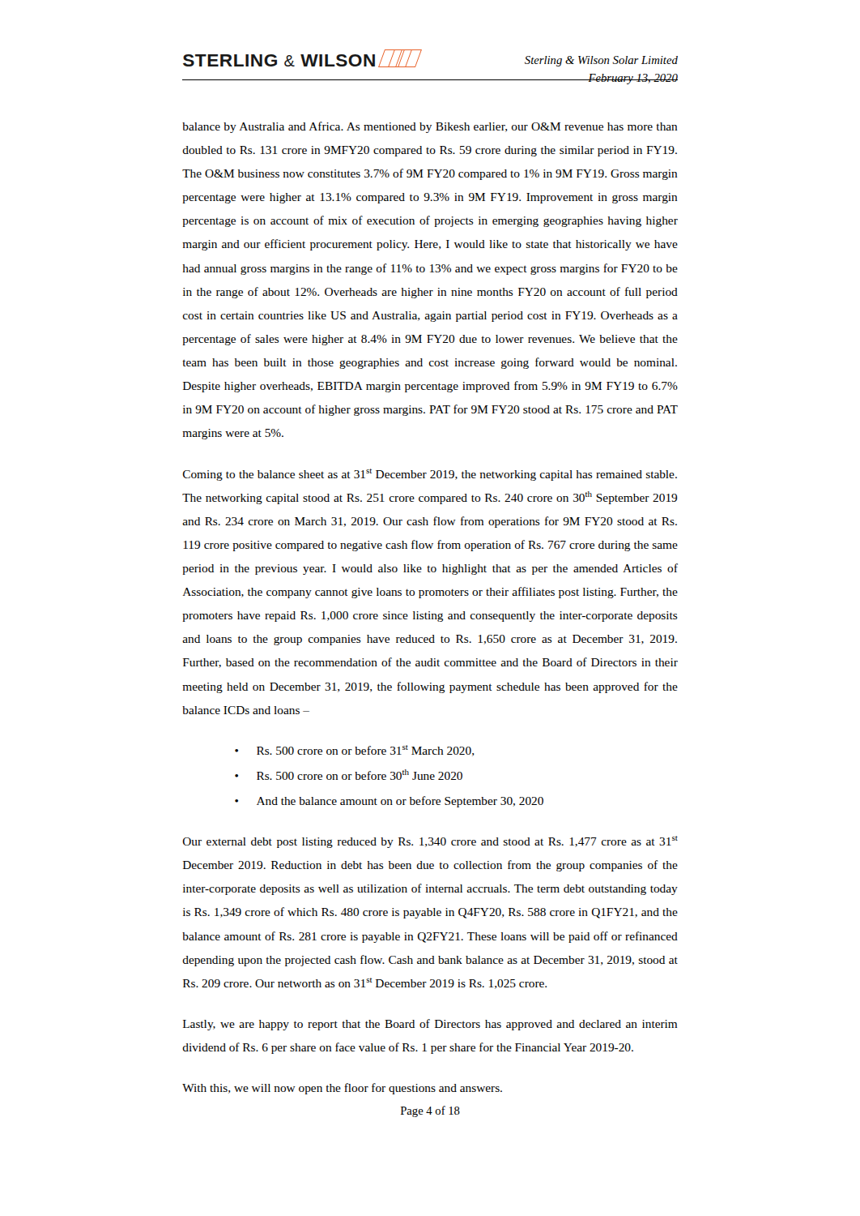STERLING & WILSON
Sterling & Wilson Solar Limited
February 13, 2020
balance by Australia and Africa. As mentioned by Bikesh earlier, our O&M revenue has more than doubled to Rs. 131 crore in 9MFY20 compared to Rs. 59 crore during the similar period in FY19. The O&M business now constitutes 3.7% of 9M FY20 compared to 1% in 9M FY19. Gross margin percentage were higher at 13.1% compared to 9.3% in 9M FY19. Improvement in gross margin percentage is on account of mix of execution of projects in emerging geographies having higher margin and our efficient procurement policy. Here, I would like to state that historically we have had annual gross margins in the range of 11% to 13% and we expect gross margins for FY20 to be in the range of about 12%. Overheads are higher in nine months FY20 on account of full period cost in certain countries like US and Australia, again partial period cost in FY19. Overheads as a percentage of sales were higher at 8.4% in 9M FY20 due to lower revenues. We believe that the team has been built in those geographies and cost increase going forward would be nominal. Despite higher overheads, EBITDA margin percentage improved from 5.9% in 9M FY19 to 6.7% in 9M FY20 on account of higher gross margins. PAT for 9M FY20 stood at Rs. 175 crore and PAT margins were at 5%.
Coming to the balance sheet as at 31st December 2019, the networking capital has remained stable. The networking capital stood at Rs. 251 crore compared to Rs. 240 crore on 30th September 2019 and Rs. 234 crore on March 31, 2019. Our cash flow from operations for 9M FY20 stood at Rs. 119 crore positive compared to negative cash flow from operation of Rs. 767 crore during the same period in the previous year. I would also like to highlight that as per the amended Articles of Association, the company cannot give loans to promoters or their affiliates post listing. Further, the promoters have repaid Rs. 1,000 crore since listing and consequently the inter-corporate deposits and loans to the group companies have reduced to Rs. 1,650 crore as at December 31, 2019. Further, based on the recommendation of the audit committee and the Board of Directors in their meeting held on December 31, 2019, the following payment schedule has been approved for the balance ICDs and loans –
Rs. 500 crore on or before 31st March 2020,
Rs. 500 crore on or before 30th June 2020
And the balance amount on or before September 30, 2020
Our external debt post listing reduced by Rs. 1,340 crore and stood at Rs. 1,477 crore as at 31st December 2019. Reduction in debt has been due to collection from the group companies of the inter-corporate deposits as well as utilization of internal accruals. The term debt outstanding today is Rs. 1,349 crore of which Rs. 480 crore is payable in Q4FY20, Rs. 588 crore in Q1FY21, and the balance amount of Rs. 281 crore is payable in Q2FY21. These loans will be paid off or refinanced depending upon the projected cash flow. Cash and bank balance as at December 31, 2019, stood at Rs. 209 crore. Our networth as on 31st December 2019 is Rs. 1,025 crore.
Lastly, we are happy to report that the Board of Directors has approved and declared an interim dividend of Rs. 6 per share on face value of Rs. 1 per share for the Financial Year 2019-20.
With this, we will now open the floor for questions and answers.
Page 4 of 18